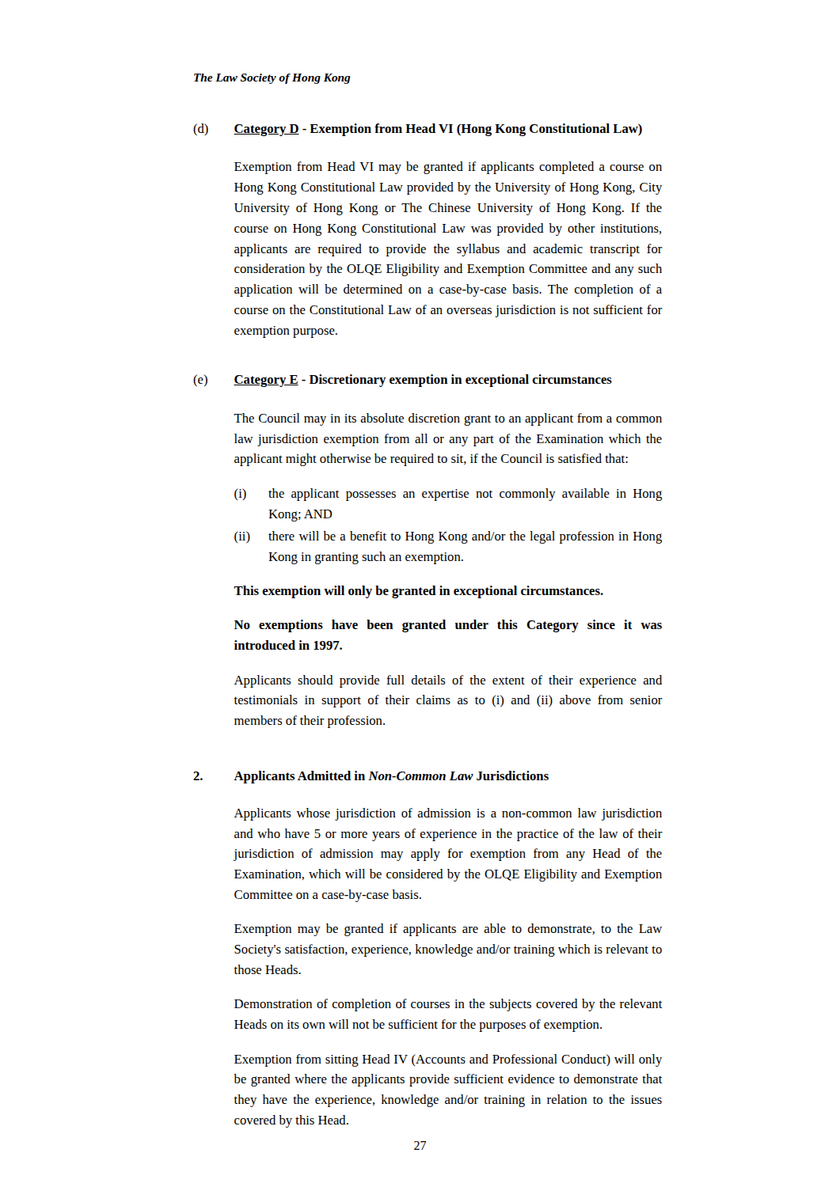The Law Society of Hong Kong
(d)
Category D - Exemption from Head VI (Hong Kong Constitutional Law)
Exemption from Head VI may be granted if applicants completed a course on Hong Kong Constitutional Law provided by the University of Hong Kong, City University of Hong Kong or The Chinese University of Hong Kong. If the course on Hong Kong Constitutional Law was provided by other institutions, applicants are required to provide the syllabus and academic transcript for consideration by the OLQE Eligibility and Exemption Committee and any such application will be determined on a case-by-case basis. The completion of a course on the Constitutional Law of an overseas jurisdiction is not sufficient for exemption purpose.
(e)
Category E - Discretionary exemption in exceptional circumstances
The Council may in its absolute discretion grant to an applicant from a common law jurisdiction exemption from all or any part of the Examination which the applicant might otherwise be required to sit, if the Council is satisfied that:
(i)
the applicant possesses an expertise not commonly available in Hong Kong; AND
(ii)
there will be a benefit to Hong Kong and/or the legal profession in Hong Kong in granting such an exemption.
This exemption will only be granted in exceptional circumstances.
No exemptions have been granted under this Category since it was introduced in 1997.
Applicants should provide full details of the extent of their experience and testimonials in support of their claims as to (i) and (ii) above from senior members of their profession.
2.
Applicants Admitted in Non-Common Law Jurisdictions
Applicants whose jurisdiction of admission is a non-common law jurisdiction and who have 5 or more years of experience in the practice of the law of their jurisdiction of admission may apply for exemption from any Head of the Examination, which will be considered by the OLQE Eligibility and Exemption Committee on a case-by-case basis.
Exemption may be granted if applicants are able to demonstrate, to the Law Society's satisfaction, experience, knowledge and/or training which is relevant to those Heads.
Demonstration of completion of courses in the subjects covered by the relevant Heads on its own will not be sufficient for the purposes of exemption.
Exemption from sitting Head IV (Accounts and Professional Conduct) will only be granted where the applicants provide sufficient evidence to demonstrate that they have the experience, knowledge and/or training in relation to the issues covered by this Head.
27